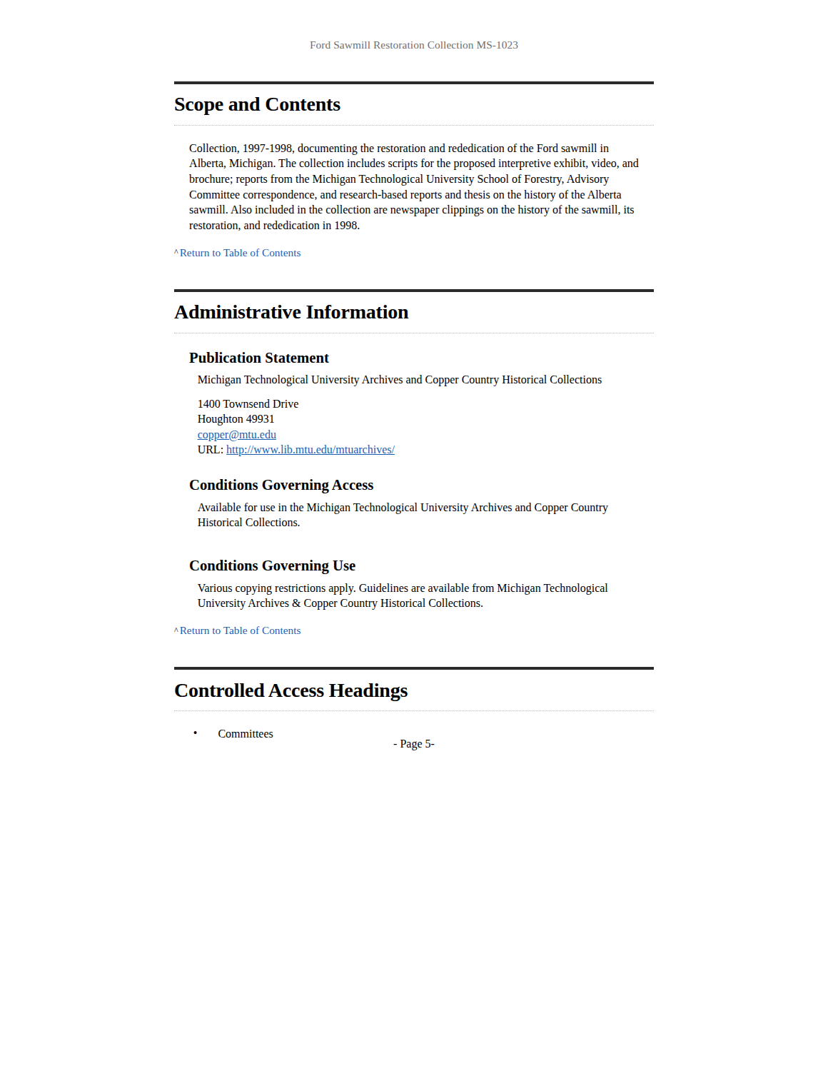Ford Sawmill Restoration Collection MS-1023
Scope and Contents
Collection, 1997-1998, documenting the restoration and rededication of the Ford sawmill in Alberta, Michigan. The collection includes scripts for the proposed interpretive exhibit, video, and brochure; reports from the Michigan Technological University School of Forestry, Advisory Committee correspondence, and research-based reports and thesis on the history of the Alberta sawmill. Also included in the collection are newspaper clippings on the history of the sawmill, its restoration, and rededication in 1998.
^Return to Table of Contents
Administrative Information
Publication Statement
Michigan Technological University Archives and Copper Country Historical Collections
1400 Townsend Drive
Houghton 49931
copper@mtu.edu
URL: http://www.lib.mtu.edu/mtuarchives/
Conditions Governing Access
Available for use in the Michigan Technological University Archives and Copper Country Historical Collections.
Conditions Governing Use
Various copying restrictions apply. Guidelines are available from Michigan Technological University Archives & Copper Country Historical Collections.
^Return to Table of Contents
Controlled Access Headings
Committees
- Page 5-